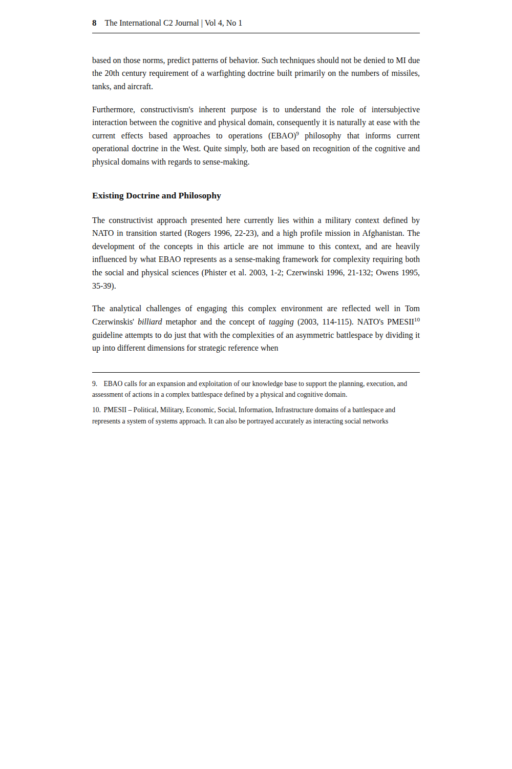8 The International C2 Journal | Vol 4, No 1
based on those norms, predict patterns of behavior. Such techniques should not be denied to MI due the 20th century requirement of a warfighting doctrine built primarily on the numbers of missiles, tanks, and aircraft.
Furthermore, constructivism's inherent purpose is to understand the role of intersubjective interaction between the cognitive and physical domain, consequently it is naturally at ease with the current effects based approaches to operations (EBAO)9 philosophy that informs current operational doctrine in the West. Quite simply, both are based on recognition of the cognitive and physical domains with regards to sense-making.
Existing Doctrine and Philosophy
The constructivist approach presented here currently lies within a military context defined by NATO in transition started (Rogers 1996, 22-23), and a high profile mission in Afghanistan. The development of the concepts in this article are not immune to this context, and are heavily influenced by what EBAO represents as a sense-making framework for complexity requiring both the social and physical sciences (Phister et al. 2003, 1-2; Czerwinski 1996, 21-132; Owens 1995, 35-39).
The analytical challenges of engaging this complex environment are reflected well in Tom Czerwinskis' billiard metaphor and the concept of tagging (2003, 114-115). NATO's PMESII10 guideline attempts to do just that with the complexities of an asymmetric battlespace by dividing it up into different dimensions for strategic reference when
9. EBAO calls for an expansion and exploitation of our knowledge base to support the planning, execution, and assessment of actions in a complex battlespace defined by a physical and cognitive domain.
10. PMESII – Political, Military, Economic, Social, Information, Infrastructure domains of a battlespace and represents a system of systems approach. It can also be portrayed accurately as interacting social networks